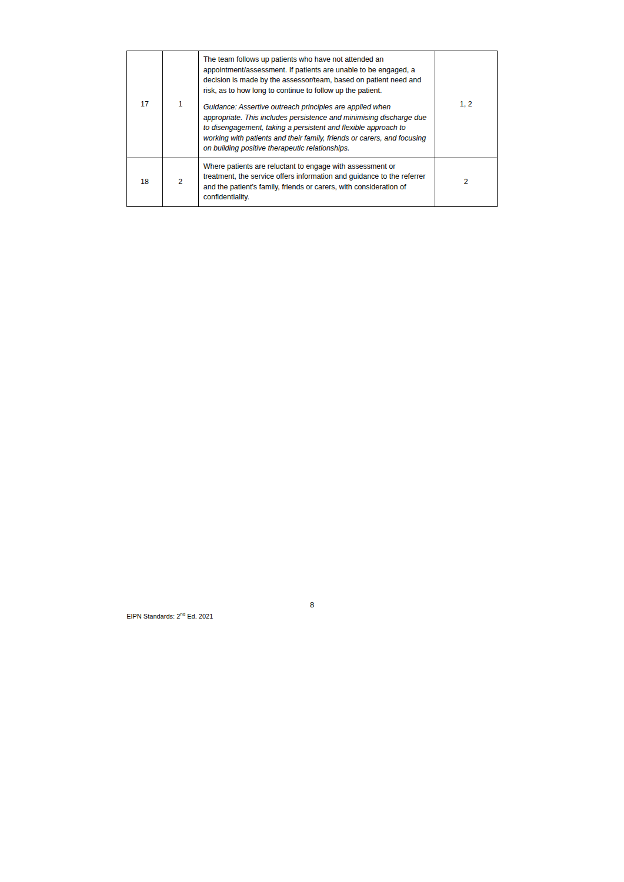| 17 | 1 | The team follows up patients who have not attended an appointment/assessment. If patients are unable to be engaged, a decision is made by the assessor/team, based on patient need and risk, as to how long to continue to follow up the patient. Guidance: Assertive outreach principles are applied when appropriate. This includes persistence and minimising discharge due to disengagement, taking a persistent and flexible approach to working with patients and their family, friends or carers, and focusing on building positive therapeutic relationships. | 1, 2 |
| 18 | 2 | Where patients are reluctant to engage with assessment or treatment, the service offers information and guidance to the referrer and the patient's family, friends or carers, with consideration of confidentiality. | 2 |
8
EIPN Standards: 2nd Ed. 2021